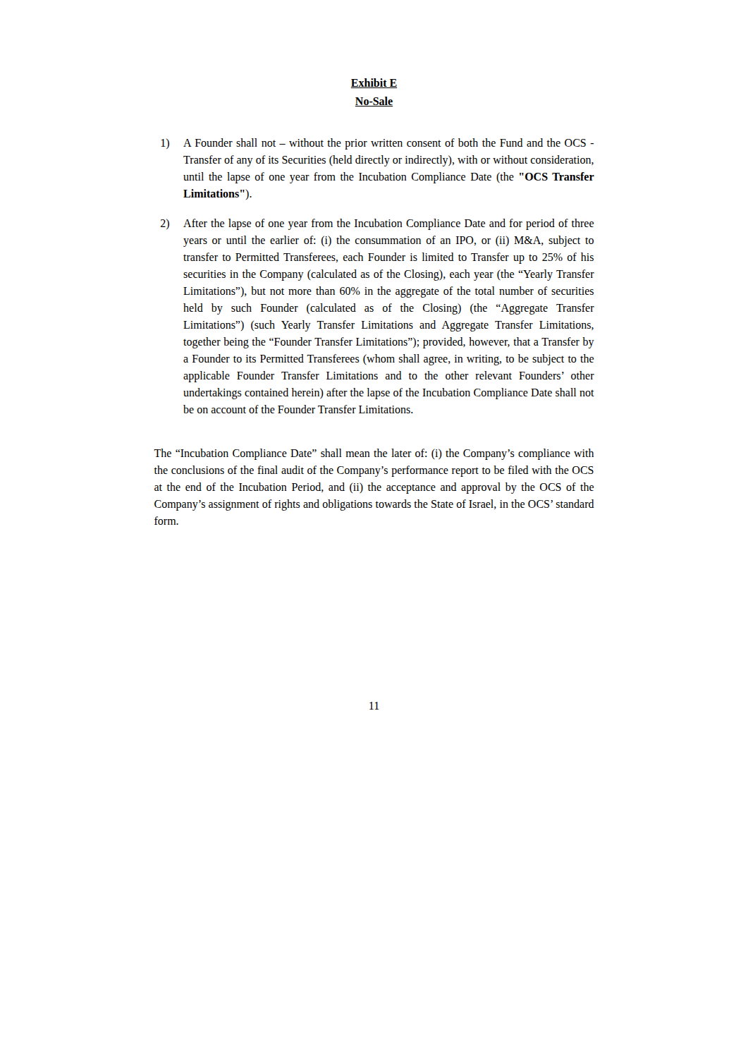Exhibit E
No-Sale
A Founder shall not – without the prior written consent of both the Fund and the OCS - Transfer of any of its Securities (held directly or indirectly), with or without consideration, until the lapse of one year from the Incubation Compliance Date (the "OCS Transfer Limitations").
After the lapse of one year from the Incubation Compliance Date and for period of three years or until the earlier of: (i) the consummation of an IPO, or (ii) M&A, subject to transfer to Permitted Transferees, each Founder is limited to Transfer up to 25% of his securities in the Company (calculated as of the Closing), each year (the “Yearly Transfer Limitations”), but not more than 60% in the aggregate of the total number of securities held by such Founder (calculated as of the Closing) (the “Aggregate Transfer Limitations”) (such Yearly Transfer Limitations and Aggregate Transfer Limitations, together being the “Founder Transfer Limitations”); provided, however, that a Transfer by a Founder to its Permitted Transferees (whom shall agree, in writing, to be subject to the applicable Founder Transfer Limitations and to the other relevant Founders’ other undertakings contained herein) after the lapse of the Incubation Compliance Date shall not be on account of the Founder Transfer Limitations.
The “Incubation Compliance Date” shall mean the later of: (i) the Company’s compliance with the conclusions of the final audit of the Company’s performance report to be filed with the OCS at the end of the Incubation Period, and (ii) the acceptance and approval by the OCS of the Company’s assignment of rights and obligations towards the State of Israel, in the OCS’ standard form.
11